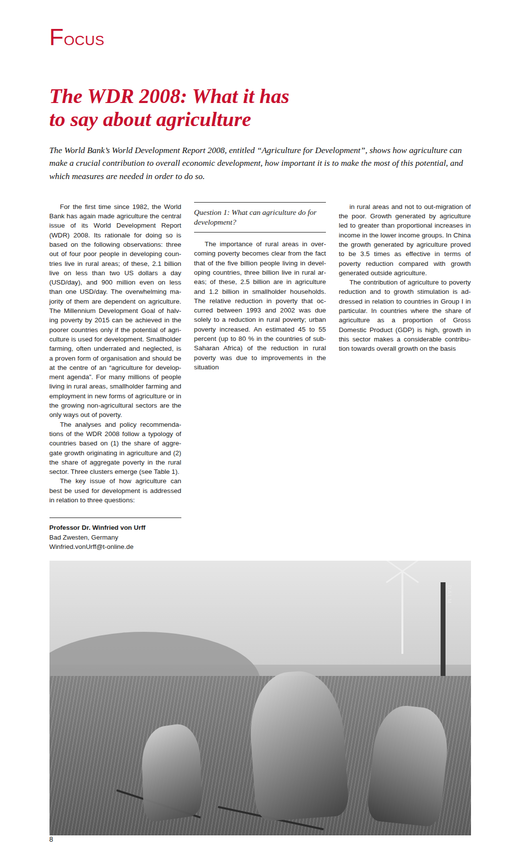Focus
The WDR 2008: What it has
to say about agriculture
The World Bank’s World Development Report 2008, entitled “Agriculture for Development”, shows how agriculture can make a crucial contribution to overall economic development, how important it is to make the most of this potential, and which measures are needed in order to do so.
For the first time since 1982, the World Bank has again made agriculture the central issue of its World Development Report (WDR) 2008. Its rationale for doing so is based on the following observations: three out of four poor people in developing countries live in rural areas; of these, 2.1 billion live on less than two US dollars a day (USD/day), and 900 million even on less than one USD/day. The overwhelming majority of them are dependent on agriculture. The Millennium Development Goal of halving poverty by 2015 can be achieved in the poorer countries only if the potential of agriculture is used for development. Smallholder farming, often underrated and neglected, is a proven form of organisation and should be at the centre of an “agriculture for development agenda”. For many millions of people living in rural areas, smallholder farming and employment in new forms of agriculture or in the growing non-agricultural sectors are the only ways out of poverty.
The analyses and policy recommendations of the WDR 2008 follow a typology of countries based on (1) the share of aggregate growth originating in agriculture and (2) the share of aggregate poverty in the rural sector. Three clusters emerge (see Table 1).
The key issue of how agriculture can best be used for development is addressed in relation to three questions:
Professor Dr. Winfried von Urff
Bad Zwesten, Germany
Winfried.vonUrff@t-online.de
Question 1: What can agriculture do for development?
The importance of rural areas in overcoming poverty becomes clear from the fact that of the five billion people living in developing countries, three billion live in rural areas; of these, 2.5 billion are in agriculture and 1.2 billion in smallholder households. The relative reduction in poverty that occurred between 1993 and 2002 was due solely to a reduction in rural poverty; urban poverty increased. An estimated 45 to 55 percent (up to 80 % in the countries of sub-Saharan Africa) of the reduction in rural poverty was due to improvements in the situation
in rural areas and not to out-migration of the poor. Growth generated by agriculture led to greater than proportional increases in income in the lower income groups. In China the growth generated by agriculture proved to be 3.5 times as effective in terms of poverty reduction compared with growth generated outside agriculture.
The contribution of agriculture to poverty reduction and to growth stimulation is addressed in relation to countries in Group I in particular. In countries where the share of agriculture as a proportion of Gross Domestic Product (GDP) is high, growth in this sector makes a considerable contribution towards overall growth on the basis
DALM
8